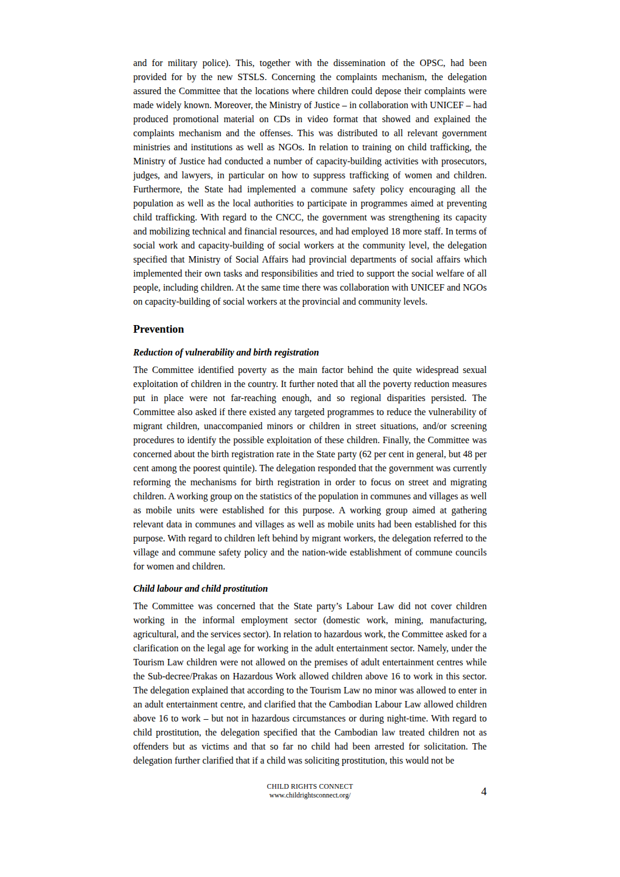and for military police). This, together with the dissemination of the OPSC, had been provided for by the new STSLS. Concerning the complaints mechanism, the delegation assured the Committee that the locations where children could depose their complaints were made widely known. Moreover, the Ministry of Justice – in collaboration with UNICEF – had produced promotional material on CDs in video format that showed and explained the complaints mechanism and the offenses. This was distributed to all relevant government ministries and institutions as well as NGOs. In relation to training on child trafficking, the Ministry of Justice had conducted a number of capacity-building activities with prosecutors, judges, and lawyers, in particular on how to suppress trafficking of women and children. Furthermore, the State had implemented a commune safety policy encouraging all the population as well as the local authorities to participate in programmes aimed at preventing child trafficking. With regard to the CNCC, the government was strengthening its capacity and mobilizing technical and financial resources, and had employed 18 more staff. In terms of social work and capacity-building of social workers at the community level, the delegation specified that Ministry of Social Affairs had provincial departments of social affairs which implemented their own tasks and responsibilities and tried to support the social welfare of all people, including children. At the same time there was collaboration with UNICEF and NGOs on capacity-building of social workers at the provincial and community levels.
Prevention
Reduction of vulnerability and birth registration
The Committee identified poverty as the main factor behind the quite widespread sexual exploitation of children in the country. It further noted that all the poverty reduction measures put in place were not far-reaching enough, and so regional disparities persisted. The Committee also asked if there existed any targeted programmes to reduce the vulnerability of migrant children, unaccompanied minors or children in street situations, and/or screening procedures to identify the possible exploitation of these children. Finally, the Committee was concerned about the birth registration rate in the State party (62 per cent in general, but 48 per cent among the poorest quintile). The delegation responded that the government was currently reforming the mechanisms for birth registration in order to focus on street and migrating children. A working group on the statistics of the population in communes and villages as well as mobile units were established for this purpose. A working group aimed at gathering relevant data in communes and villages as well as mobile units had been established for this purpose. With regard to children left behind by migrant workers, the delegation referred to the village and commune safety policy and the nation-wide establishment of commune councils for women and children.
Child labour and child prostitution
The Committee was concerned that the State party’s Labour Law did not cover children working in the informal employment sector (domestic work, mining, manufacturing, agricultural, and the services sector). In relation to hazardous work, the Committee asked for a clarification on the legal age for working in the adult entertainment sector. Namely, under the Tourism Law children were not allowed on the premises of adult entertainment centres while the Sub-decree/Prakas on Hazardous Work allowed children above 16 to work in this sector. The delegation explained that according to the Tourism Law no minor was allowed to enter in an adult entertainment centre, and clarified that the Cambodian Labour Law allowed children above 16 to work – but not in hazardous circumstances or during night-time. With regard to child prostitution, the delegation specified that the Cambodian law treated children not as offenders but as victims and that so far no child had been arrested for solicitation. The delegation further clarified that if a child was soliciting prostitution, this would not be
CHILD RIGHTS CONNECT
www.childrightsconnect.org/
4